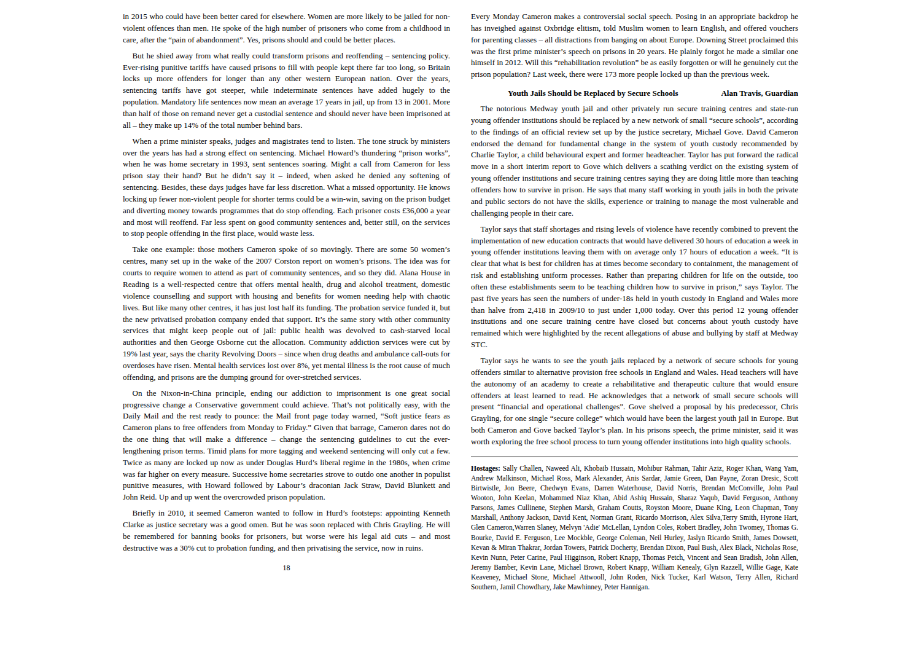in 2015 who could have been better cared for elsewhere. Women are more likely to be jailed for non-violent offences than men. He spoke of the high number of prisoners who come from a childhood in care, after the “pain of abandonment”. Yes, prisons should and could be better places.
But he shied away from what really could transform prisons and reoffending – sentencing policy. Ever-rising punitive tariffs have caused prisons to fill with people kept there far too long, so Britain locks up more offenders for longer than any other western European nation. Over the years, sentencing tariffs have got steeper, while indeterminate sentences have added hugely to the population. Mandatory life sentences now mean an average 17 years in jail, up from 13 in 2001. More than half of those on remand never get a custodial sentence and should never have been imprisoned at all – they make up 14% of the total number behind bars.
When a prime minister speaks, judges and magistrates tend to listen. The tone struck by ministers over the years has had a strong effect on sentencing. Michael Howard’s thundering “prison works”, when he was home secretary in 1993, sent sentences soaring. Might a call from Cameron for less prison stay their hand? But he didn’t say it – indeed, when asked he denied any softening of sentencing. Besides, these days judges have far less discretion. What a missed opportunity. He knows locking up fewer non-violent people for shorter terms could be a win-win, saving on the prison budget and diverting money towards programmes that do stop offending. Each prisoner costs £36,000 a year and most will reoffend. Far less spent on good community sentences and, better still, on the services to stop people offending in the first place, would waste less.
Take one example: those mothers Cameron spoke of so movingly. There are some 50 women’s centres, many set up in the wake of the 2007 Corston report on women’s prisons. The idea was for courts to require women to attend as part of community sentences, and so they did. Alana House in Reading is a well-respected centre that offers mental health, drug and alcohol treatment, domestic violence counselling and support with housing and benefits for women needing help with chaotic lives. But like many other centres, it has just lost half its funding. The probation service funded it, but the new privatised probation company ended that support. It’s the same story with other community services that might keep people out of jail: public health was devolved to cash-starved local authorities and then George Osborne cut the allocation. Community addiction services were cut by 19% last year, says the charity Revolving Doors – since when drug deaths and ambulance call-outs for overdoses have risen. Mental health services lost over 8%, yet mental illness is the root cause of much offending, and prisons are the dumping ground for over-stretched services.
On the Nixon-in-China principle, ending our addiction to imprisonment is one great social progressive change a Conservative government could achieve. That’s not politically easy, with the Daily Mail and the rest ready to pounce: the Mail front page today warned, “Soft justice fears as Cameron plans to free offenders from Monday to Friday.” Given that barrage, Cameron dares not do the one thing that will make a difference – change the sentencing guidelines to cut the ever-lengthening prison terms. Timid plans for more tagging and weekend sentencing will only cut a few. Twice as many are locked up now as under Douglas Hurd’s liberal regime in the 1980s, when crime was far higher on every measure. Successive home secretaries strove to outdo one another in populist punitive measures, with Howard followed by Labour’s draconian Jack Straw, David Blunkett and John Reid. Up and up went the overcrowded prison population.
Briefly in 2010, it seemed Cameron wanted to follow in Hurd’s footsteps: appointing Kenneth Clarke as justice secretary was a good omen. But he was soon replaced with Chris Grayling. He will be remembered for banning books for prisoners, but worse were his legal aid cuts – and most destructive was a 30% cut to probation funding, and then privatising the service, now in ruins.
18
Every Monday Cameron makes a controversial social speech. Posing in an appropriate backdrop he has inveighed against Oxbridge elitism, told Muslim women to learn English, and offered vouchers for parenting classes – all distractions from banging on about Europe. Downing Street proclaimed this was the first prime minister’s speech on prisons in 20 years. He plainly forgot he made a similar one himself in 2012. Will this “rehabilitation revolution” be as easily forgotten or will he genuinely cut the prison population? Last week, there were 173 more people locked up than the previous week.
Youth Jails Should be Replaced by Secure Schools Alan Travis, Guardian
The notorious Medway youth jail and other privately run secure training centres and state-run young offender institutions should be replaced by a new network of small “secure schools”, according to the findings of an official review set up by the justice secretary, Michael Gove. David Cameron endorsed the demand for fundamental change in the system of youth custody recommended by Charlie Taylor, a child behavioural expert and former headteacher. Taylor has put forward the radical move in a short interim report to Gove which delivers a scathing verdict on the existing system of young offender institutions and secure training centres saying they are doing little more than teaching offenders how to survive in prison. He says that many staff working in youth jails in both the private and public sectors do not have the skills, experience or training to manage the most vulnerable and challenging people in their care.
Taylor says that staff shortages and rising levels of violence have recently combined to prevent the implementation of new education contracts that would have delivered 30 hours of education a week in young offender institutions leaving them with on average only 17 hours of education a week. “It is clear that what is best for children has at times become secondary to containment, the management of risk and establishing uniform processes. Rather than preparing children for life on the outside, too often these establishments seem to be teaching children how to survive in prison,” says Taylor. The past five years has seen the numbers of under-18s held in youth custody in England and Wales more than halve from 2,418 in 2009/10 to just under 1,000 today. Over this period 12 young offender institutions and one secure training centre have closed but concerns about youth custody have remained which were highlighted by the recent allegations of abuse and bullying by staff at Medway STC.
Taylor says he wants to see the youth jails replaced by a network of secure schools for young offenders similar to alternative provision free schools in England and Wales. Head teachers will have the autonomy of an academy to create a rehabilitative and therapeutic culture that would ensure offenders at least learned to read. He acknowledges that a network of small secure schools will present “financial and operational challenges”. Gove shelved a proposal by his predecessor, Chris Grayling, for one single “secure college” which would have been the largest youth jail in Europe. But both Cameron and Gove backed Taylor’s plan. In his prisons speech, the prime minister, said it was worth exploring the free school process to turn young offender institutions into high quality schools.
Hostages: Sally Challen, Naweed Ali, Khobaib Hussain, Mohibur Rahman, Tahir Aziz, Roger Khan, Wang Yam, Andrew Malkinson, Michael Ross, Mark Alexander, Anis Sardar, Jamie Green, Dan Payne, Zoran Dresic, Scott Birtwistle, Jon Beere, Chedwyn Evans, Darren Waterhouse, David Norris, Brendan McConville, John Paul Wooton, John Keelan, Mohammed Niaz Khan, Abid Ashiq Hussain, Sharaz Yaqub, David Ferguson, Anthony Parsons, James Cullinene, Stephen Marsh, Graham Coutts, Royston Moore, Duane King, Leon Chapman, Tony Marshall, Anthony Jackson, David Kent, Norman Grant, Ricardo Morrison, Alex Silva,Terry Smith, Hyrone Hart, Glen Cameron,Warren Slaney, Melvyn 'Adie' McLellan, Lyndon Coles, Robert Bradley, John Twomey, Thomas G. Bourke, David E. Ferguson, Lee Mockble, George Coleman, Neil Hurley, Jaslyn Ricardo Smith, James Dowsett, Kevan & Miran Thakrar, Jordan Towers, Patrick Docherty, Brendan Dixon, Paul Bush, Alex Black, Nicholas Rose, Kevin Nunn, Peter Carine, Paul Higginson, Robert Knapp, Thomas Petch, Vincent and Sean Bradish, John Allen, Jeremy Bamber, Kevin Lane, Michael Brown, Robert Knapp, William Kenealy, Glyn Razzell, Willie Gage, Kate Keaveney, Michael Stone, Michael Attwooll, John Roden, Nick Tucker, Karl Watson, Terry Allen, Richard Southern, Jamil Chowdhary, Jake Mawhinney, Peter Hannigan.